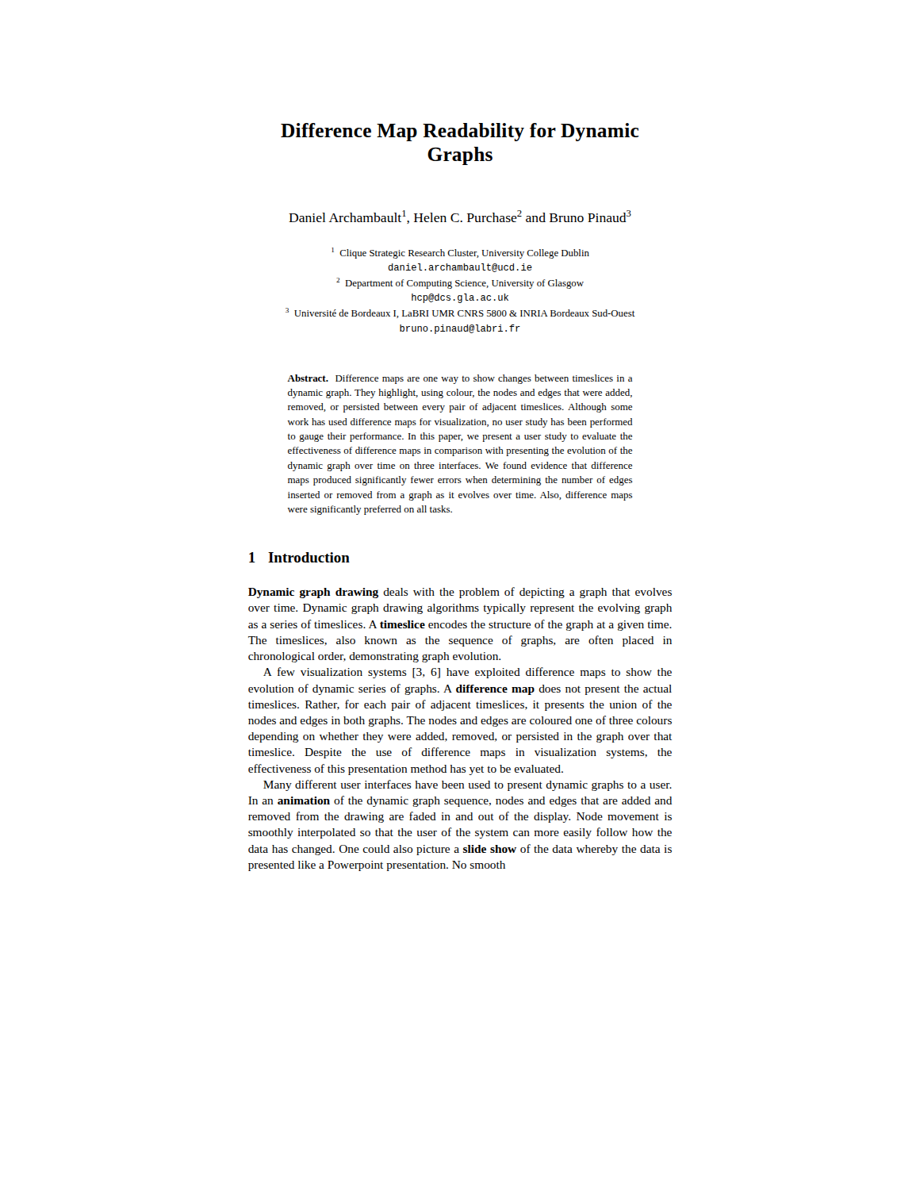Difference Map Readability for Dynamic Graphs
Daniel Archambault1, Helen C. Purchase2 and Bruno Pinaud3
1 Clique Strategic Research Cluster, University College Dublin
daniel.archambault@ucd.ie
2 Department of Computing Science, University of Glasgow
hcp@dcs.gla.ac.uk
3 Université de Bordeaux I, LaBRI UMR CNRS 5800 & INRIA Bordeaux Sud-Ouest
bruno.pinaud@labri.fr
Abstract. Difference maps are one way to show changes between timeslices in a dynamic graph. They highlight, using colour, the nodes and edges that were added, removed, or persisted between every pair of adjacent timeslices. Although some work has used difference maps for visualization, no user study has been performed to gauge their performance. In this paper, we present a user study to evaluate the effectiveness of difference maps in comparison with presenting the evolution of the dynamic graph over time on three interfaces. We found evidence that difference maps produced significantly fewer errors when determining the number of edges inserted or removed from a graph as it evolves over time. Also, difference maps were significantly preferred on all tasks.
1 Introduction
Dynamic graph drawing deals with the problem of depicting a graph that evolves over time. Dynamic graph drawing algorithms typically represent the evolving graph as a series of timeslices. A timeslice encodes the structure of the graph at a given time. The timeslices, also known as the sequence of graphs, are often placed in chronological order, demonstrating graph evolution.
A few visualization systems [3, 6] have exploited difference maps to show the evolution of dynamic series of graphs. A difference map does not present the actual timeslices. Rather, for each pair of adjacent timeslices, it presents the union of the nodes and edges in both graphs. The nodes and edges are coloured one of three colours depending on whether they were added, removed, or persisted in the graph over that timeslice. Despite the use of difference maps in visualization systems, the effectiveness of this presentation method has yet to be evaluated.
Many different user interfaces have been used to present dynamic graphs to a user. In an animation of the dynamic graph sequence, nodes and edges that are added and removed from the drawing are faded in and out of the display. Node movement is smoothly interpolated so that the user of the system can more easily follow how the data has changed. One could also picture a slide show of the data whereby the data is presented like a Powerpoint presentation. No smooth